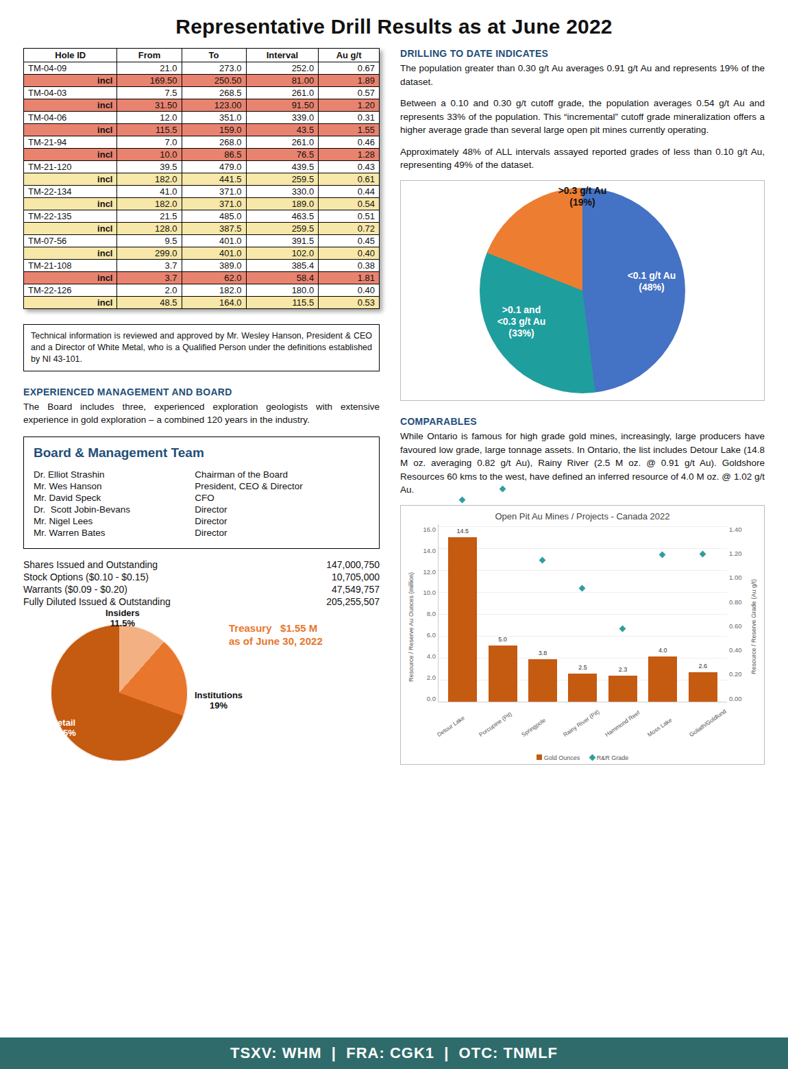Representative Drill Results as at June 2022
| Hole ID | From | To | Interval | Au g/t |
| --- | --- | --- | --- | --- |
| TM-04-09 | 21.0 | 273.0 | 252.0 | 0.67 |
| incl | 169.50 | 250.50 | 81.00 | 1.89 |
| TM-04-03 | 7.5 | 268.5 | 261.0 | 0.57 |
| incl | 31.50 | 123.00 | 91.50 | 1.20 |
| TM-04-06 | 12.0 | 351.0 | 339.0 | 0.31 |
| incl | 115.5 | 159.0 | 43.5 | 1.55 |
| TM-21-94 | 7.0 | 268.0 | 261.0 | 0.46 |
| incl | 10.0 | 86.5 | 76.5 | 1.28 |
| TM-21-120 | 39.5 | 479.0 | 439.5 | 0.43 |
| incl | 182.0 | 441.5 | 259.5 | 0.61 |
| TM-22-134 | 41.0 | 371.0 | 330.0 | 0.44 |
| incl | 182.0 | 371.0 | 189.0 | 0.54 |
| TM-22-135 | 21.5 | 485.0 | 463.5 | 0.51 |
| incl | 128.0 | 387.5 | 259.5 | 0.72 |
| TM-07-56 | 9.5 | 401.0 | 391.5 | 0.45 |
| incl | 299.0 | 401.0 | 102.0 | 0.40 |
| TM-21-108 | 3.7 | 389.0 | 385.4 | 0.38 |
| incl | 3.7 | 62.0 | 58.4 | 1.81 |
| TM-22-126 | 2.0 | 182.0 | 180.0 | 0.40 |
| incl | 48.5 | 164.0 | 115.5 | 0.53 |
Technical information is reviewed and approved by Mr. Wesley Hanson, President & CEO and a Director of White Metal, who is a Qualified Person under the definitions established by NI 43-101.
EXPERIENCED MANAGEMENT AND BOARD
The Board includes three, experienced exploration geologists with extensive experience in gold exploration – a combined 120 years in the industry.
Board & Management Team
| Dr. Elliot Strashin | Chairman of the Board |
| Mr. Wes Hanson | President, CEO & Director |
| Mr. David Speck | CFO |
| Dr. Scott Jobin-Bevans | Director |
| Mr. Nigel Lees | Director |
| Mr. Warren Bates | Director |
| Shares Issued and Outstanding | 147,000,750 |
| Stock Options ($0.10 - $0.15) | 10,705,000 |
| Warrants ($0.09 - $0.20) | 47,549,757 |
| Fully Diluted Issued & Outstanding | 205,255,507 |
Insiders
11.5%
Institutions
19%
Retail
69.5%
Treasury $1.55 M
as of June 30, 2022
DRILLING TO DATE INDICATES
The population greater than 0.30 g/t Au averages 0.91 g/t Au and represents 19% of the dataset.
Between a 0.10 and 0.30 g/t cutoff grade, the population averages 0.54 g/t Au and represents 33% of the population. This “incremental” cutoff grade mineralization offers a higher average grade than several large open pit mines currently operating.
Approximately 48% of ALL intervals assayed reported grades of less than 0.10 g/t Au, representing 49% of the dataset.
<0.1 g/t Au
(48%)
>0.1 and
<0.3 g/t Au
(33%)
>0.3 g/t Au
(19%)
COMPARABLES
While Ontario is famous for high grade gold mines, increasingly, large producers have favoured low grade, large tonnage assets. In Ontario, the list includes Detour Lake (14.8 M oz. averaging 0.82 g/t Au), Rainy River (2.5 M oz. @ 0.91 g/t Au). Goldshore Resources 60 kms to the west, have defined an inferred resource of 4.0 M oz. @ 1.02 g/t Au.
Open Pit Au Mines / Projects - Canada 2022
Resource / Reserve Au Ounces (million)
16.0
14.0
12.0
10.0
8.0
6.0
4.0
2.0
0.0
14.5
5.0
3.8
2.5
2.3
4.0
2.6
1.40
1.20
1.00
0.80
0.60
0.40
0.20
0.00
Resource / Reserve Grade (Au g/t)
Detour Lake
Porcupine (Pit)
Springpole
Rainy River (Pit)
Hammond Reef
Moss Lake
Goliath/Goldlund
Gold Ounces R&R Grade
TSXV: WHM | FRA: CGK1 | OTC: TNMLF